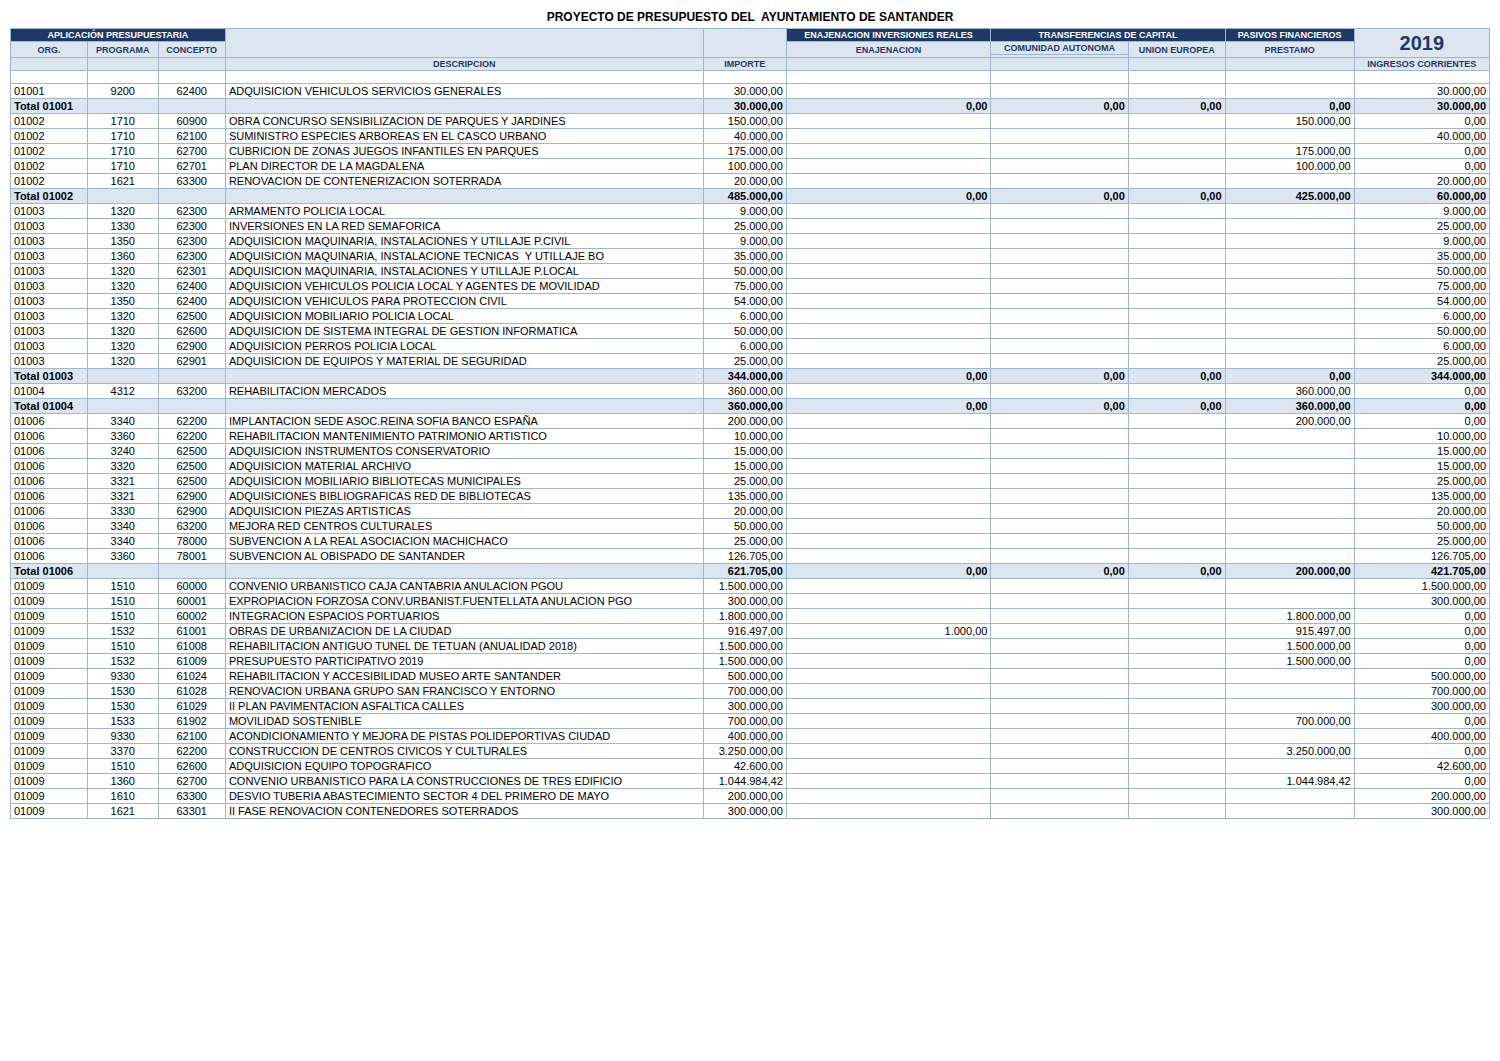PROYECTO DE PRESUPUESTO DEL AYUNTAMIENTO DE SANTANDER
| APLICACIÓN PRESUPUESTARIA | | | ENAJENACION INVERSIONES REALES | TRANSFERENCIAS DE CAPITAL | PASIVOS FINANCIEROS | 2019 |
| --- | --- | --- | --- | --- | --- | --- |
| ORG. | PROGRAMA | CONCEPTO | ENAJENACION | COMUNIDAD AUTONOMA | UNION EUROPEA | PRESTAMO |
| | | | DESCRIPCION | IMPORTE | | | | | INGRESOS CORRIENTES |
| 01001 | 9200 | 62400 | ADQUISICION VEHICULOS SERVICIOS GENERALES | 30.000,00 | | | | | 30.000,00 |
| Total 01001 | | | | 30.000,00 | 0,00 | 0,00 | 0,00 | 0,00 | 30.000,00 |
| 01002 | 1710 | 60900 | OBRA CONCURSO SENSIBILIZACION DE PARQUES Y JARDINES | 150.000,00 | | | | 150.000,00 | 0,00 |
| 01002 | 1710 | 62100 | SUMINISTRO ESPECIES ARBOREAS EN EL CASCO URBANO | 40.000,00 | | | | | 40.000,00 |
| 01002 | 1710 | 62700 | CUBRICION DE ZONAS JUEGOS INFANTILES EN PARQUES | 175.000,00 | | | | 175.000,00 | 0,00 |
| 01002 | 1710 | 62701 | PLAN DIRECTOR DE LA MAGDALENA | 100.000,00 | | | | 100.000,00 | 0,00 |
| 01002 | 1621 | 63300 | RENOVACION DE CONTENERIZACION SOTERRADA | 20.000,00 | | | | | 20.000,00 |
| Total 01002 | | | | 485.000,00 | 0,00 | 0,00 | 0,00 | 425.000,00 | 60.000,00 |
| 01003 | 1320 | 62300 | ARMAMENTO POLICIA LOCAL | 9.000,00 | | | | | 9.000,00 |
| 01003 | 1330 | 62300 | INVERSIONES EN LA RED SEMAFORICA | 25.000,00 | | | | | 25.000,00 |
| 01003 | 1350 | 62300 | ADQUISICION MAQUINARIA, INSTALACIONES Y UTILLAJE P.CIVIL | 9.000,00 | | | | | 9.000,00 |
| 01003 | 1360 | 62300 | ADQUISICION MAQUINARIA, INSTALACIONE TECNICAS Y UTILLAJE BO | 35.000,00 | | | | | 35.000,00 |
| 01003 | 1320 | 62301 | ADQUISICION MAQUINARIA, INSTALACIONES Y UTILLAJE P.LOCAL | 50.000,00 | | | | | 50.000,00 |
| 01003 | 1320 | 62400 | ADQUISICION VEHICULOS POLICIA LOCAL Y AGENTES DE MOVILIDAD | 75.000,00 | | | | | 75.000,00 |
| 01003 | 1350 | 62400 | ADQUISICION VEHICULOS PARA PROTECCION CIVIL | 54.000,00 | | | | | 54.000,00 |
| 01003 | 1320 | 62500 | ADQUISICION MOBILIARIO POLICIA LOCAL | 6.000,00 | | | | | 6.000,00 |
| 01003 | 1320 | 62600 | ADQUISICION DE SISTEMA INTEGRAL DE GESTION INFORMATICA | 50.000,00 | | | | | 50.000,00 |
| 01003 | 1320 | 62900 | ADQUISICION PERROS POLICIA LOCAL | 6.000,00 | | | | | 6.000,00 |
| 01003 | 1320 | 62901 | ADQUISICION DE EQUIPOS Y MATERIAL DE SEGURIDAD | 25.000,00 | | | | | 25.000,00 |
| Total 01003 | | | | 344.000,00 | 0,00 | 0,00 | 0,00 | 0,00 | 344.000,00 |
| 01004 | 4312 | 63200 | REHABILITACION MERCADOS | 360.000,00 | | | | 360.000,00 | 0,00 |
| Total 01004 | | | | 360.000,00 | 0,00 | 0,00 | 0,00 | 360.000,00 | 0,00 |
| 01006 | 3340 | 62200 | IMPLANTACION SEDE ASOC.REINA SOFIA BANCO ESPAÑA | 200.000,00 | | | | 200.000,00 | 0,00 |
| 01006 | 3360 | 62200 | REHABILITACION MANTENIMIENTO PATRIMONIO ARTISTICO | 10.000,00 | | | | | 10.000,00 |
| 01006 | 3240 | 62500 | ADQUISICION INSTRUMENTOS CONSERVATORIO | 15.000,00 | | | | | 15.000,00 |
| 01006 | 3320 | 62500 | ADQUISICION MATERIAL ARCHIVO | 15.000,00 | | | | | 15.000,00 |
| 01006 | 3321 | 62500 | ADQUISICION MOBILIARIO BIBLIOTECAS MUNICIPALES | 25.000,00 | | | | | 25.000,00 |
| 01006 | 3321 | 62900 | ADQUISICIONES BIBLIOGRAFICAS RED DE BIBLIOTECAS | 135.000,00 | | | | | 135.000,00 |
| 01006 | 3330 | 62900 | ADQUISICION PIEZAS ARTISTICAS | 20.000,00 | | | | | 20.000,00 |
| 01006 | 3340 | 63200 | MEJORA RED CENTROS CULTURALES | 50.000,00 | | | | | 50.000,00 |
| 01006 | 3340 | 78000 | SUBVENCION A LA REAL ASOCIACION MACHICHACO | 25.000,00 | | | | | 25.000,00 |
| 01006 | 3360 | 78001 | SUBVENCION AL OBISPADO DE SANTANDER | 126.705,00 | | | | | 126.705,00 |
| Total 01006 | | | | 621.705,00 | 0,00 | 0,00 | 0,00 | 200.000,00 | 421.705,00 |
| 01009 | 1510 | 60000 | CONVENIO URBANISTICO CAJA CANTABRIA ANULACION PGOU | 1.500.000,00 | | | | | 1.500.000,00 |
| 01009 | 1510 | 60001 | EXPROPIACION FORZOSA CONV.URBANIST.FUENTELLATA ANULACION PGO | 300.000,00 | | | | | 300.000,00 |
| 01009 | 1510 | 60002 | INTEGRACION ESPACIOS PORTUARIOS | 1.800.000,00 | | | | 1.800.000,00 | 0,00 |
| 01009 | 1532 | 61001 | OBRAS DE URBANIZACION DE LA CIUDAD | 916.497,00 | 1.000,00 | | | 915.497,00 | 0,00 |
| 01009 | 1510 | 61008 | REHABILITACION ANTIGUO TUNEL DE TETUAN (ANUALIDAD 2018) | 1.500.000,00 | | | | 1.500.000,00 | 0,00 |
| 01009 | 1532 | 61009 | PRESUPUESTO PARTICIPATIVO 2019 | 1.500.000,00 | | | | 1.500.000,00 | 0,00 |
| 01009 | 9330 | 61024 | REHABILITACION Y ACCESIBILIDAD MUSEO ARTE SANTANDER | 500.000,00 | | | | | 500.000,00 |
| 01009 | 1530 | 61028 | RENOVACION URBANA GRUPO SAN FRANCISCO Y ENTORNO | 700.000,00 | | | | | 700.000,00 |
| 01009 | 1530 | 61029 | II PLAN PAVIMENTACION ASFALTICA CALLES | 300.000,00 | | | | | 300.000,00 |
| 01009 | 1533 | 61902 | MOVILIDAD SOSTENIBLE | 700.000,00 | | | | 700.000,00 | 0,00 |
| 01009 | 9330 | 62100 | ACONDICIONAMIENTO Y MEJORA DE PISTAS POLIDEPORTIVAS CIUDAD | 400.000,00 | | | | | 400.000,00 |
| 01009 | 3370 | 62200 | CONSTRUCCION DE CENTROS CIVICOS Y CULTURALES | 3.250.000,00 | | | | 3.250.000,00 | 0,00 |
| 01009 | 1510 | 62600 | ADQUISICION EQUIPO TOPOGRAFICO | 42.600,00 | | | | | 42.600,00 |
| 01009 | 1360 | 62700 | CONVENIO URBANISTICO PARA LA CONSTRUCCIONES DE TRES EDIFICIO | 1.044.984,42 | | | | 1.044.984,42 | 0,00 |
| 01009 | 1610 | 63300 | DESVIO TUBERIA ABASTECIMIENTO SECTOR 4 DEL PRIMERO DE MAYO | 200.000,00 | | | | | 200.000,00 |
| 01009 | 1621 | 63301 | II FASE RENOVACION CONTENEDORES SOTERRADOS | 300.000,00 | | | | | 300.000,00 |